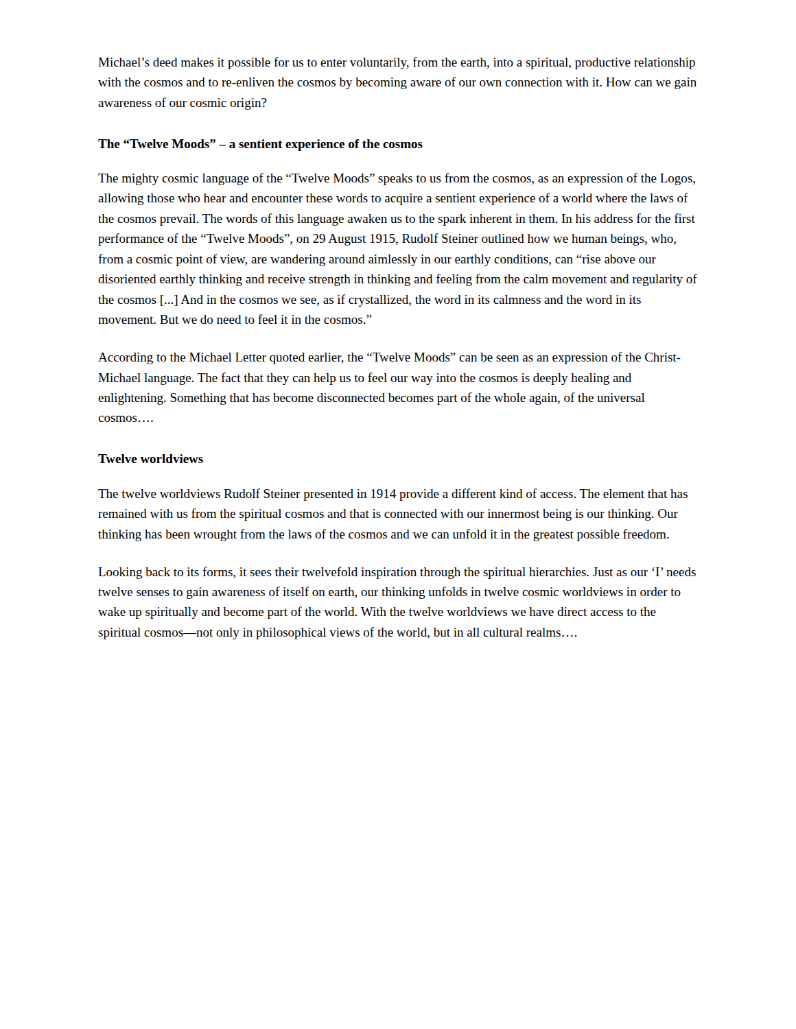Michael’s deed makes it possible for us to enter voluntarily, from the earth, into a spiritual, productive relationship with the cosmos and to re-enliven the cosmos by becoming aware of our own connection with it. How can we gain awareness of our cosmic origin?
The “Twelve Moods” – a sentient experience of the cosmos
The mighty cosmic language of the “Twelve Moods” speaks to us from the cosmos, as an expression of the Logos, allowing those who hear and encounter these words to acquire a sentient experience of a world where the laws of the cosmos prevail. The words of this language awaken us to the spark inherent in them. In his address for the first performance of the “Twelve Moods”, on 29 August 1915, Rudolf Steiner outlined how we human beings, who, from a cosmic point of view, are wandering around aimlessly in our earthly conditions, can “rise above our disoriented earthly thinking and receive strength in thinking and feeling from the calm movement and regularity of the cosmos [...] And in the cosmos we see, as if crystallized, the word in its calmness and the word in its movement. But we do need to feel it in the cosmos.”
According to the Michael Letter quoted earlier, the “Twelve Moods” can be seen as an expression of the Christ-Michael language. The fact that they can help us to feel our way into the cosmos is deeply healing and enlightening. Something that has become disconnected becomes part of the whole again, of the universal cosmos….
Twelve worldviews
The twelve worldviews Rudolf Steiner presented in 1914 provide a different kind of access. The element that has remained with us from the spiritual cosmos and that is connected with our innermost being is our thinking. Our thinking has been wrought from the laws of the cosmos and we can unfold it in the greatest possible freedom.
Looking back to its forms, it sees their twelvefold inspiration through the spiritual hierarchies. Just as our ‘I’ needs twelve senses to gain awareness of itself on earth, our thinking unfolds in twelve cosmic worldviews in order to wake up spiritually and become part of the world. With the twelve worldviews we have direct access to the spiritual cosmos—not only in philosophical views of the world, but in all cultural realms….